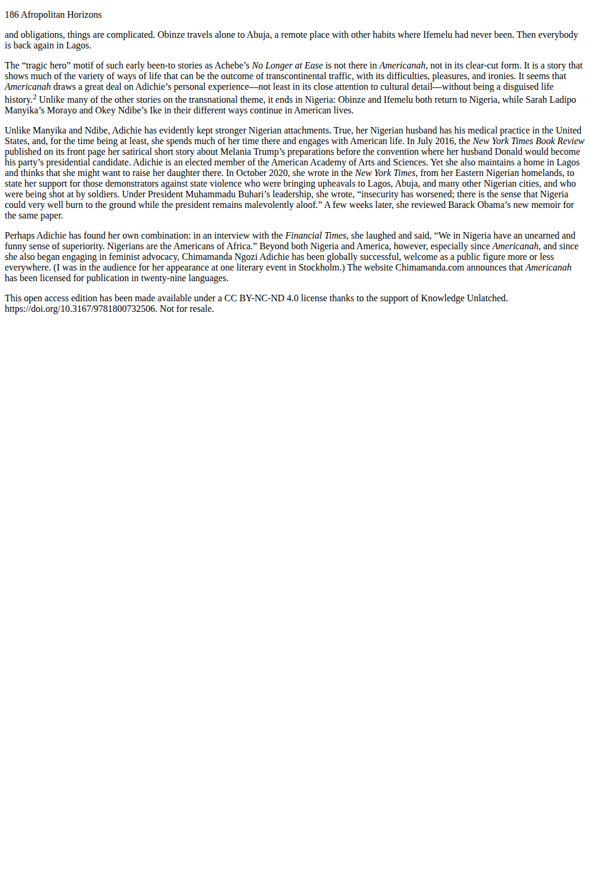186 Afropolitan Horizons
and obligations, things are complicated. Obinze travels alone to Abuja, a remote place with other habits where Ifemelu had never been. Then everybody is back again in Lagos.
The “tragic hero” motif of such early been-to stories as Achebe’s No Longer at Ease is not there in Americanah, not in its clear-cut form. It is a story that shows much of the variety of ways of life that can be the outcome of transcontinental traffic, with its difficulties, pleasures, and ironies. It seems that Americanah draws a great deal on Adichie’s personal experience—not least in its close attention to cultural detail—without being a disguised life history.2 Unlike many of the other stories on the transnational theme, it ends in Nigeria: Obinze and Ifemelu both return to Nigeria, while Sarah Ladipo Manyika’s Morayo and Okey Ndibe’s Ike in their different ways continue in American lives.
Unlike Manyika and Ndibe, Adichie has evidently kept stronger Nigerian attachments. True, her Nigerian husband has his medical practice in the United States, and, for the time being at least, she spends much of her time there and engages with American life. In July 2016, the New York Times Book Review published on its front page her satirical short story about Melania Trump’s preparations before the convention where her husband Donald would become his party’s presidential candidate. Adichie is an elected member of the American Academy of Arts and Sciences. Yet she also maintains a home in Lagos and thinks that she might want to raise her daughter there. In October 2020, she wrote in the New York Times, from her Eastern Nigerian homelands, to state her support for those demonstrators against state violence who were bringing upheavals to Lagos, Abuja, and many other Nigerian cities, and who were being shot at by soldiers. Under President Muhammadu Buhari’s leadership, she wrote, “insecurity has worsened; there is the sense that Nigeria could very well burn to the ground while the president remains malevolently aloof.” A few weeks later, she reviewed Barack Obama’s new memoir for the same paper.
Perhaps Adichie has found her own combination: in an interview with the Financial Times, she laughed and said, “We in Nigeria have an unearned and funny sense of superiority. Nigerians are the Americans of Africa.” Beyond both Nigeria and America, however, especially since Americanah, and since she also began engaging in feminist advocacy, Chimamanda Ngozi Adichie has been globally successful, welcome as a public figure more or less everywhere. (I was in the audience for her appearance at one literary event in Stockholm.) The website Chimamanda.com announces that Americanah has been licensed for publication in twenty-nine languages.
This open access edition has been made available under a CC BY-NC-ND 4.0 license thanks to the support of Knowledge Unlatched. https://doi.org/10.3167/9781800732506. Not for resale.